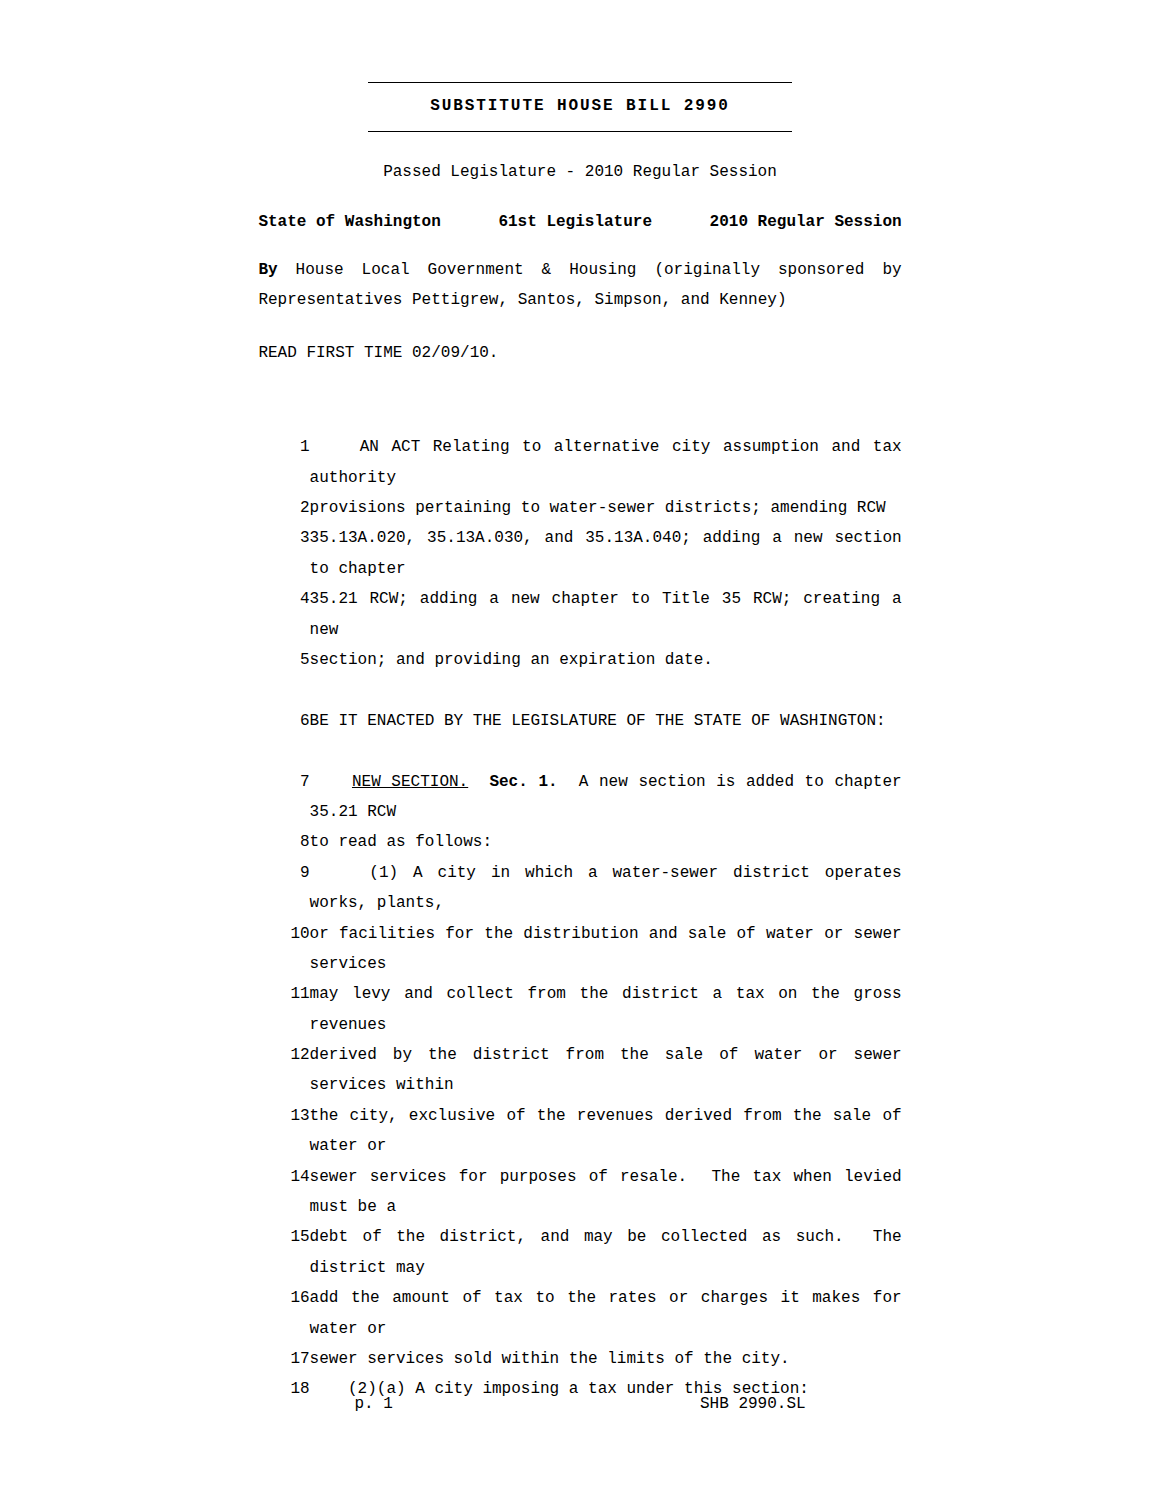SUBSTITUTE HOUSE BILL 2990
Passed Legislature - 2010 Regular Session
State of Washington 61st Legislature 2010 Regular Session
By House Local Government & Housing (originally sponsored by Representatives Pettigrew, Santos, Simpson, and Kenney)
READ FIRST TIME 02/09/10.
| 1 | AN ACT Relating to alternative city assumption and tax authority |
| 2 | provisions pertaining to water-sewer districts; amending RCW |
| 3 | 35.13A.020, 35.13A.030, and 35.13A.040; adding a new section to chapter |
| 4 | 35.21 RCW; adding a new chapter to Title 35 RCW; creating a new |
| 5 | section; and providing an expiration date. |
| 6 | BE IT ENACTED BY THE LEGISLATURE OF THE STATE OF WASHINGTON: |
| 7 | NEW SECTION. Sec. 1. A new section is added to chapter 35.21 RCW |
| 8 | to read as follows: |
| 9 | (1) A city in which a water-sewer district operates works, plants, |
| 10 | or facilities for the distribution and sale of water or sewer services |
| 11 | may levy and collect from the district a tax on the gross revenues |
| 12 | derived by the district from the sale of water or sewer services within |
| 13 | the city, exclusive of the revenues derived from the sale of water or |
| 14 | sewer services for purposes of resale. The tax when levied must be a |
| 15 | debt of the district, and may be collected as such. The district may |
| 16 | add the amount of tax to the rates or charges it makes for water or |
| 17 | sewer services sold within the limits of the city. |
| 18 | (2)(a) A city imposing a tax under this section: |
p. 1 SHB 2990.SL